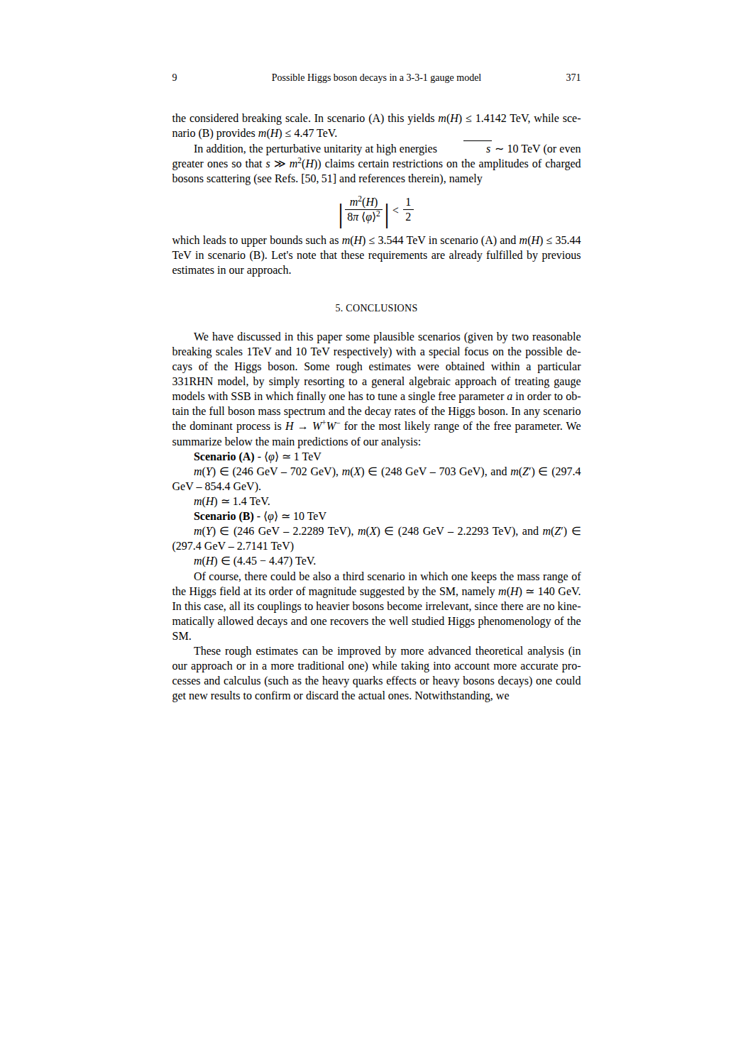9 Possible Higgs boson decays in a 3-3-1 gauge model 371
the considered breaking scale. In scenario (A) this yields m(H) ≤ 1.4142 TeV, while scenario (B) provides m(H) ≤ 4.47 TeV.
In addition, the perturbative unitarity at high energies s ∼ 10 TeV (or even greater ones so that s ≫ m2(H)) claims certain restrictions on the amplitudes of charged bosons scattering (see Refs. [50, 51] and references therein), namely
|m2(H) 8π ⟨φ⟩2| < 12
which leads to upper bounds such as m(H) ≤ 3.544 TeV in scenario (A) and m(H) ≤ 35.44 TeV in scenario (B). Let's note that these requirements are already fulfilled by previous estimates in our approach.
5. CONCLUSIONS
We have discussed in this paper some plausible scenarios (given by two reasonable breaking scales 1TeV and 10 TeV respectively) with a special focus on the possible decays of the Higgs boson. Some rough estimates were obtained within a particular 331RHN model, by simply resorting to a general algebraic approach of treating gauge models with SSB in which finally one has to tune a single free parameter a in order to obtain the full boson mass spectrum and the decay rates of the Higgs boson. In any scenario the dominant process is H → W+W− for the most likely range of the free parameter. We summarize below the main predictions of our analysis:
Scenario (A) - ⟨φ⟩ ≃ 1 TeV
m(Y) ∈ (246 GeV – 702 GeV), m(X) ∈ (248 GeV – 703 GeV), and m(Z′) ∈ (297.4 GeV – 854.4 GeV).
m(H) ≃ 1.4 TeV.
Scenario (B) - ⟨φ⟩ ≃ 10 TeV
m(Y) ∈ (246 GeV – 2.2289 TeV), m(X) ∈ (248 GeV – 2.2293 TeV), and m(Z′) ∈ (297.4 GeV – 2.7141 TeV)
m(H) ∈ (4.45 − 4.47) TeV.
Of course, there could be also a third scenario in which one keeps the mass range of the Higgs field at its order of magnitude suggested by the SM, namely m(H) ≃ 140 GeV. In this case, all its couplings to heavier bosons become irrelevant, since there are no kinematically allowed decays and one recovers the well studied Higgs phenomenology of the SM.
These rough estimates can be improved by more advanced theoretical analysis (in our approach or in a more traditional one) while taking into account more accurate processes and calculus (such as the heavy quarks effects or heavy bosons decays) one could get new results to confirm or discard the actual ones. Notwithstanding, we